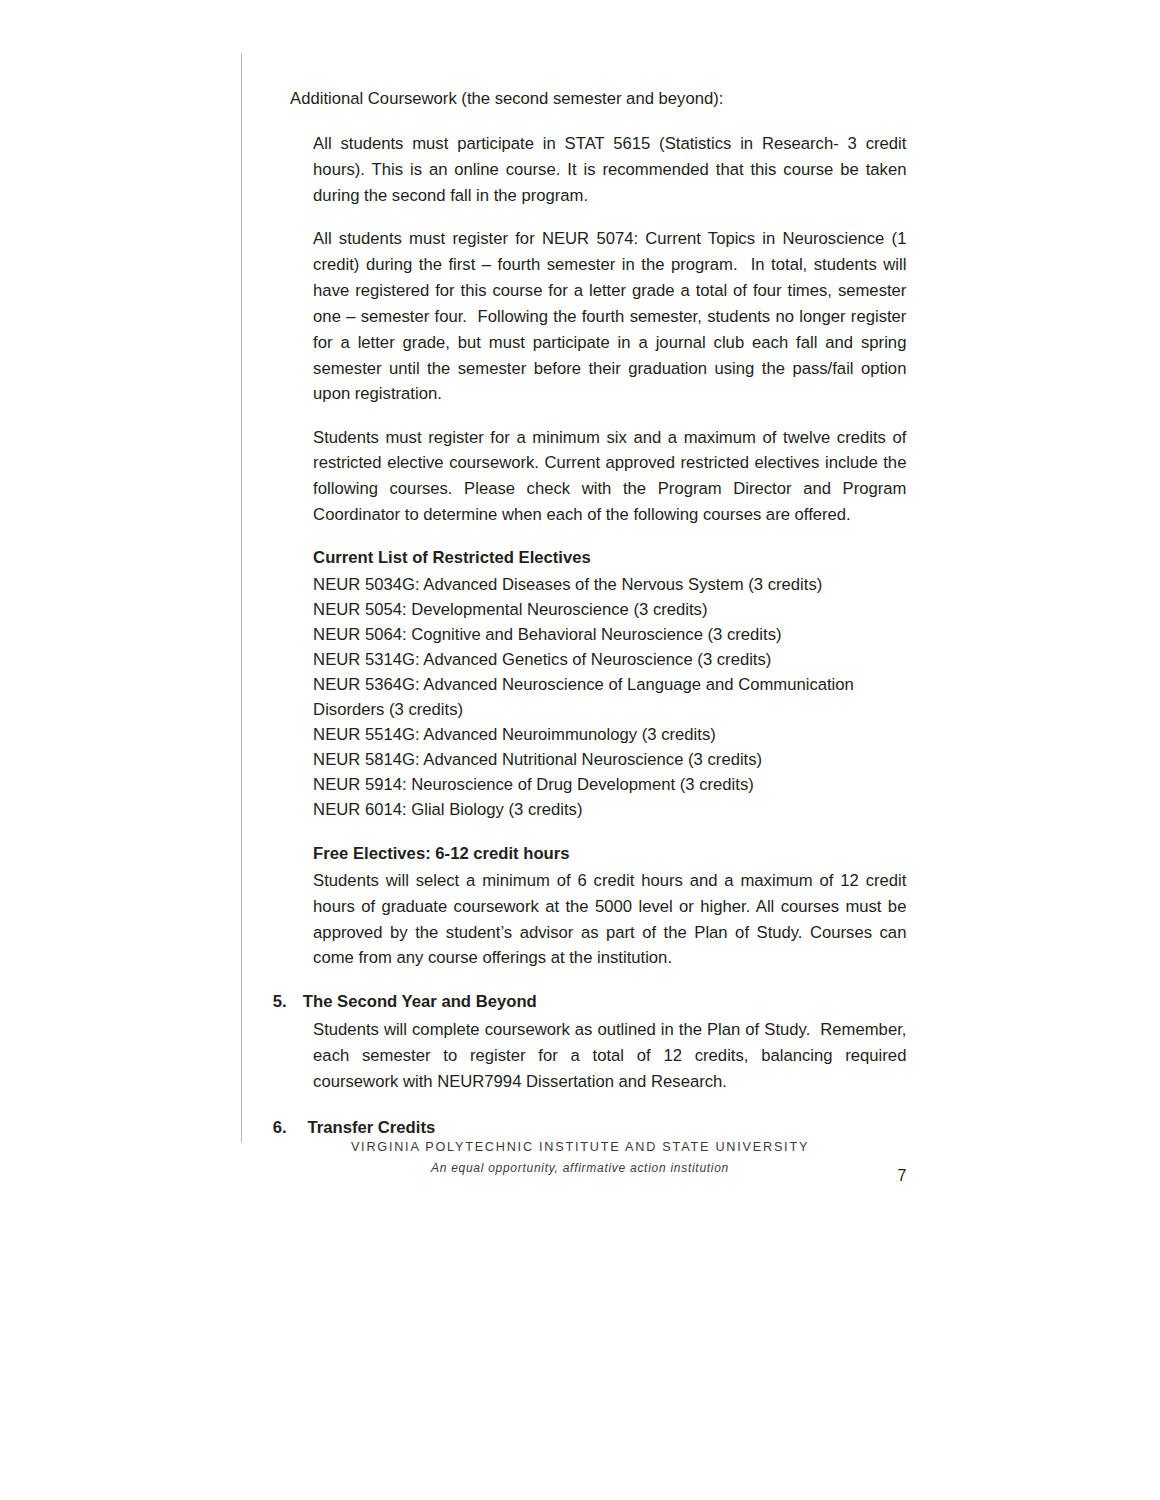Additional Coursework (the second semester and beyond):
All students must participate in STAT 5615 (Statistics in Research- 3 credit hours). This is an online course. It is recommended that this course be taken during the second fall in the program.
All students must register for NEUR 5074: Current Topics in Neuroscience (1 credit) during the first – fourth semester in the program. In total, students will have registered for this course for a letter grade a total of four times, semester one – semester four. Following the fourth semester, students no longer register for a letter grade, but must participate in a journal club each fall and spring semester until the semester before their graduation using the pass/fail option upon registration.
Students must register for a minimum six and a maximum of twelve credits of restricted elective coursework. Current approved restricted electives include the following courses. Please check with the Program Director and Program Coordinator to determine when each of the following courses are offered.
Current List of Restricted Electives
NEUR 5034G: Advanced Diseases of the Nervous System (3 credits)
NEUR 5054: Developmental Neuroscience (3 credits)
NEUR 5064: Cognitive and Behavioral Neuroscience (3 credits)
NEUR 5314G: Advanced Genetics of Neuroscience (3 credits)
NEUR 5364G: Advanced Neuroscience of Language and Communication Disorders (3 credits)
NEUR 5514G: Advanced Neuroimmunology (3 credits)
NEUR 5814G: Advanced Nutritional Neuroscience (3 credits)
NEUR 5914: Neuroscience of Drug Development (3 credits)
NEUR 6014: Glial Biology (3 credits)
Free Electives: 6-12 credit hours
Students will select a minimum of 6 credit hours and a maximum of 12 credit hours of graduate coursework at the 5000 level or higher. All courses must be approved by the student’s advisor as part of the Plan of Study. Courses can come from any course offerings at the institution.
5. The Second Year and Beyond
Students will complete coursework as outlined in the Plan of Study. Remember, each semester to register for a total of 12 credits, balancing required coursework with NEUR7994 Dissertation and Research.
6. Transfer Credits
VIRGINIA POLYTECHNIC INSTITUTE AND STATE UNIVERSITY An equal opportunity, affirmative action institution
7